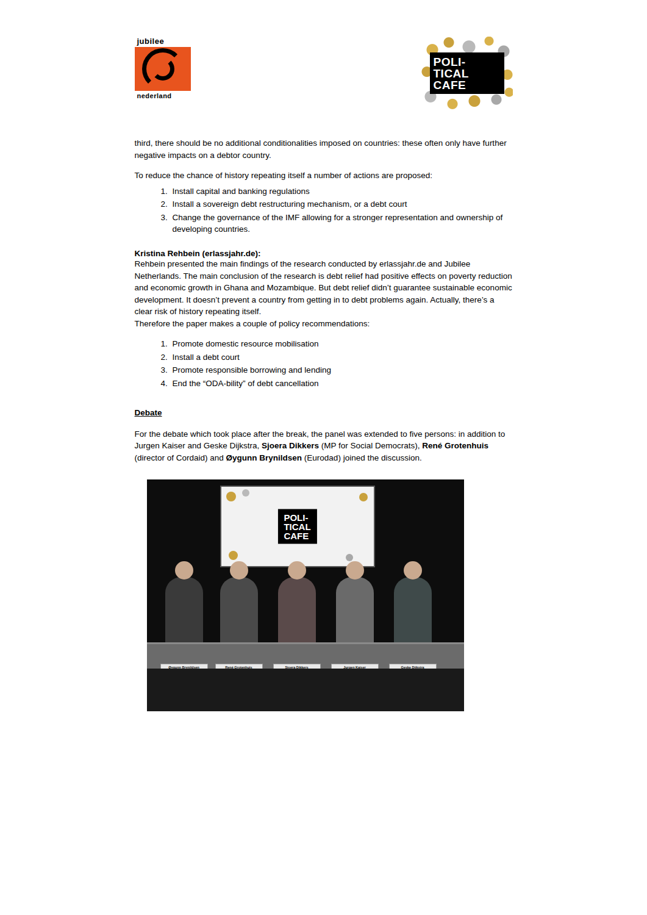jubilee
nederland
POLI-
TICAL
CAFE
third, there should be no additional conditionalities imposed on countries: these often only have further negative impacts on a debtor country.
To reduce the chance of history repeating itself a number of actions are proposed:
Install capital and banking regulations
Install a sovereign debt restructuring mechanism, or a debt court
Change the governance of the IMF allowing for a stronger representation and ownership of developing countries.
Kristina Rehbein (erlassjahr.de):
Rehbein presented the main findings of the research conducted by erlassjahr.de and Jubilee Netherlands. The main conclusion of the research is debt relief had positive effects on poverty reduction and economic growth in Ghana and Mozambique. But debt relief didn’t guarantee sustainable economic development. It doesn’t prevent a country from getting in to debt problems again. Actually, there’s a clear risk of history repeating itself.
Therefore the paper makes a couple of policy recommendations:
Promote domestic resource mobilisation
Install a debt court
Promote responsible borrowing and lending
End the “ODA-bility” of debt cancellation
Debate
For the debate which took place after the break, the panel was extended to five persons: in addition to Jurgen Kaiser and Geske Dijkstra, Sjoera Dikkers (MP for Social Democrats), René Grotenhuis (director of Cordaid) and Øygunn Brynildsen (Eurodad) joined the discussion.
POLI-
TICAL
CAFE
Øygunn Brynildsen Eurodad
René Grotenhuis Cordaid
Sjoera Dikkers MP
Jurgen Kaiser erlassjahr.de
Geske Dijkstra Erasmus University